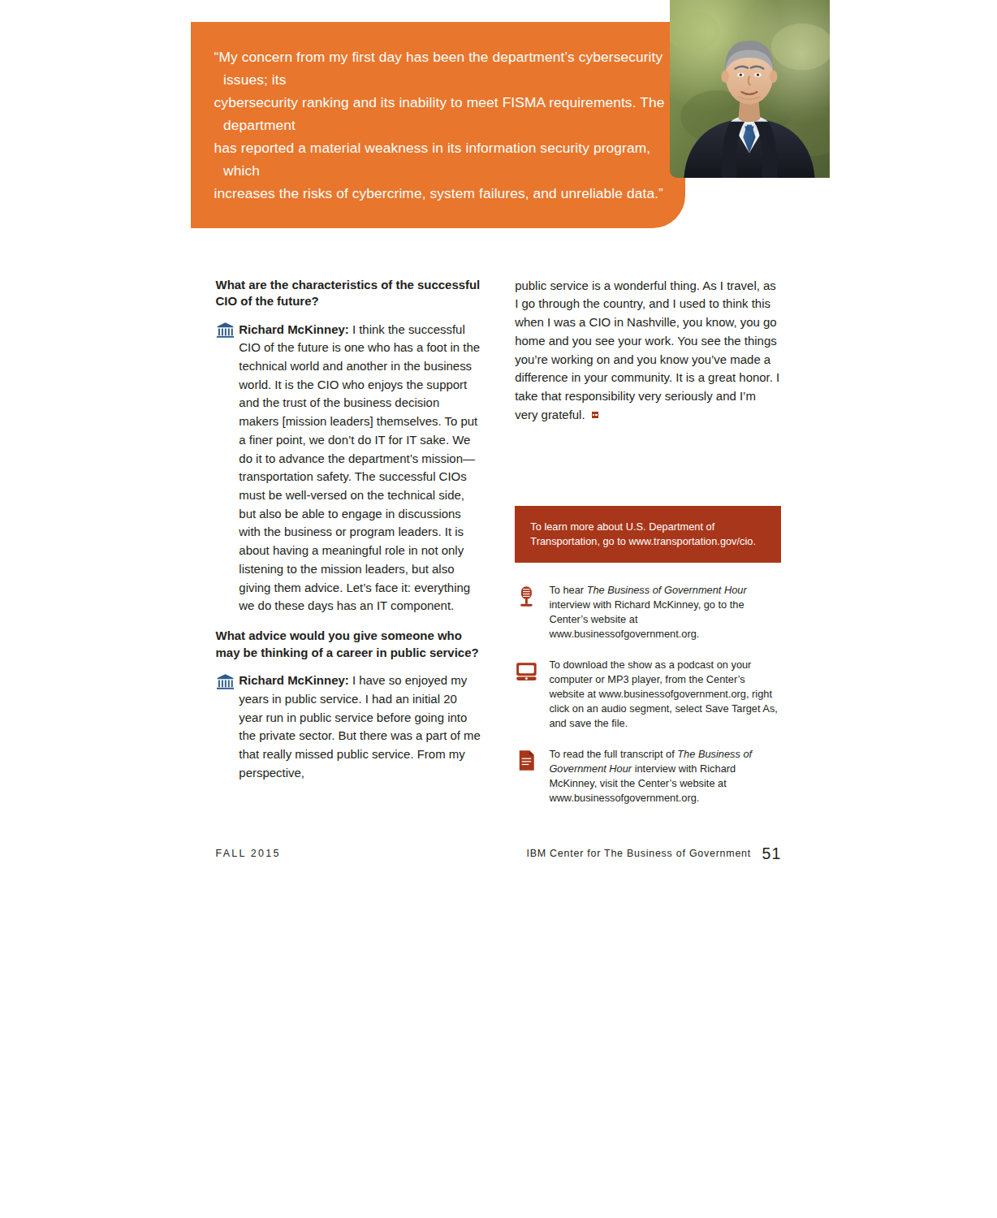“My concern from my first day has been the department’s cybersecurity issues; its cybersecurity ranking and its inability to meet FISMA requirements. The department has reported a material weakness in its information security program, which increases the risks of cybercrime, system failures, and unreliable data.”
What are the characteristics of the successful CIO of the future?
Richard McKinney: I think the successful CIO of the future is one who has a foot in the technical world and another in the business world. It is the CIO who enjoys the support and the trust of the business decision makers [mission leaders] themselves. To put a finer point, we don’t do IT for IT sake. We do it to advance the department’s mission—transportation safety. The successful CIOs must be well-versed on the technical side, but also be able to engage in discussions with the business or program leaders. It is about having a meaningful role in not only listening to the mission leaders, but also giving them advice. Let’s face it: everything we do these days has an IT component.
What advice would you give someone who may be thinking of a career in public service?
Richard McKinney: I have so enjoyed my years in public service. I had an initial 20 year run in public service before going into the private sector. But there was a part of me that really missed public service. From my perspective,
public service is a wonderful thing. As I travel, as I go through the country, and I used to think this when I was a CIO in Nashville, you know, you go home and you see your work. You see the things you’re working on and you know you’ve made a difference in your community. It is a great honor. I take that responsibility very seriously and I’m very grateful.
To learn more about U.S. Department of Transportation, go to www.transportation.gov/cio.
To hear The Business of Government Hour interview with Richard McKinney, go to the Center’s website at www.businessofgovernment.org.
To download the show as a podcast on your computer or MP3 player, from the Center’s website at www.businessofgovernment.org, right click on an audio segment, select Save Target As, and save the file.
To read the full transcript of The Business of Government Hour interview with Richard McKinney, visit the Center’s website at www.businessofgovernment.org.
FALL 2015
IBM Center for The Business of Government 51